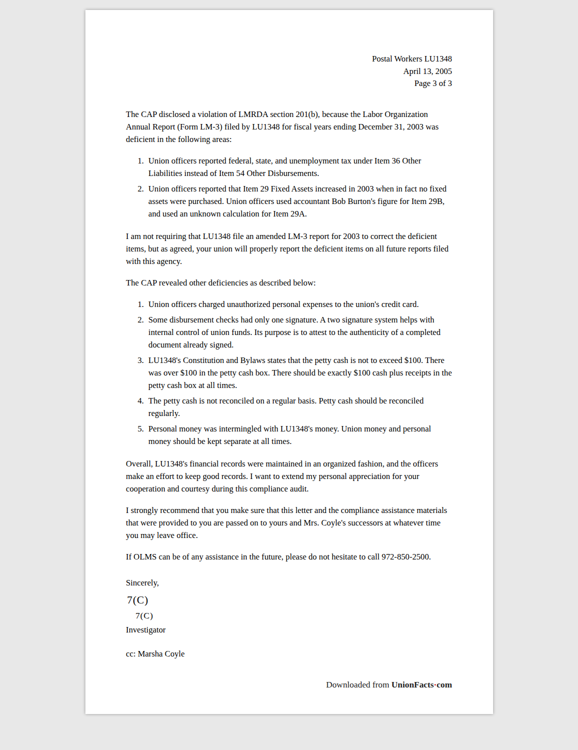Postal Workers LU1348
April 13, 2005
Page 3 of 3
The CAP disclosed a violation of LMRDA section 201(b), because the Labor Organization Annual Report (Form LM-3) filed by LU1348 for fiscal years ending December 31, 2003 was deficient in the following areas:
Union officers reported federal, state, and unemployment tax under Item 36 Other Liabilities instead of Item 54 Other Disbursements.
Union officers reported that Item 29 Fixed Assets increased in 2003 when in fact no fixed assets were purchased. Union officers used accountant Bob Burton's figure for Item 29B, and used an unknown calculation for Item 29A.
I am not requiring that LU1348 file an amended LM-3 report for 2003 to correct the deficient items, but as agreed, your union will properly report the deficient items on all future reports filed with this agency.
The CAP revealed other deficiencies as described below:
Union officers charged unauthorized personal expenses to the union's credit card.
Some disbursement checks had only one signature. A two signature system helps with internal control of union funds. Its purpose is to attest to the authenticity of a completed document already signed.
LU1348's Constitution and Bylaws states that the petty cash is not to exceed $100. There was over $100 in the petty cash box. There should be exactly $100 cash plus receipts in the petty cash box at all times.
The petty cash is not reconciled on a regular basis. Petty cash should be reconciled regularly.
Personal money was intermingled with LU1348's money. Union money and personal money should be kept separate at all times.
Overall, LU1348's financial records were maintained in an organized fashion, and the officers make an effort to keep good records. I want to extend my personal appreciation for your cooperation and courtesy during this compliance audit.
I strongly recommend that you make sure that this letter and the compliance assistance materials that were provided to you are passed on to yours and Mrs. Coyle's successors at whatever time you may leave office.
If OLMS can be of any assistance in the future, please do not hesitate to call 972-850-2500.
Sincerely,
7(C)
7(C)
Investigator
cc: Marsha Coyle
Downloaded from UnionFacts·com